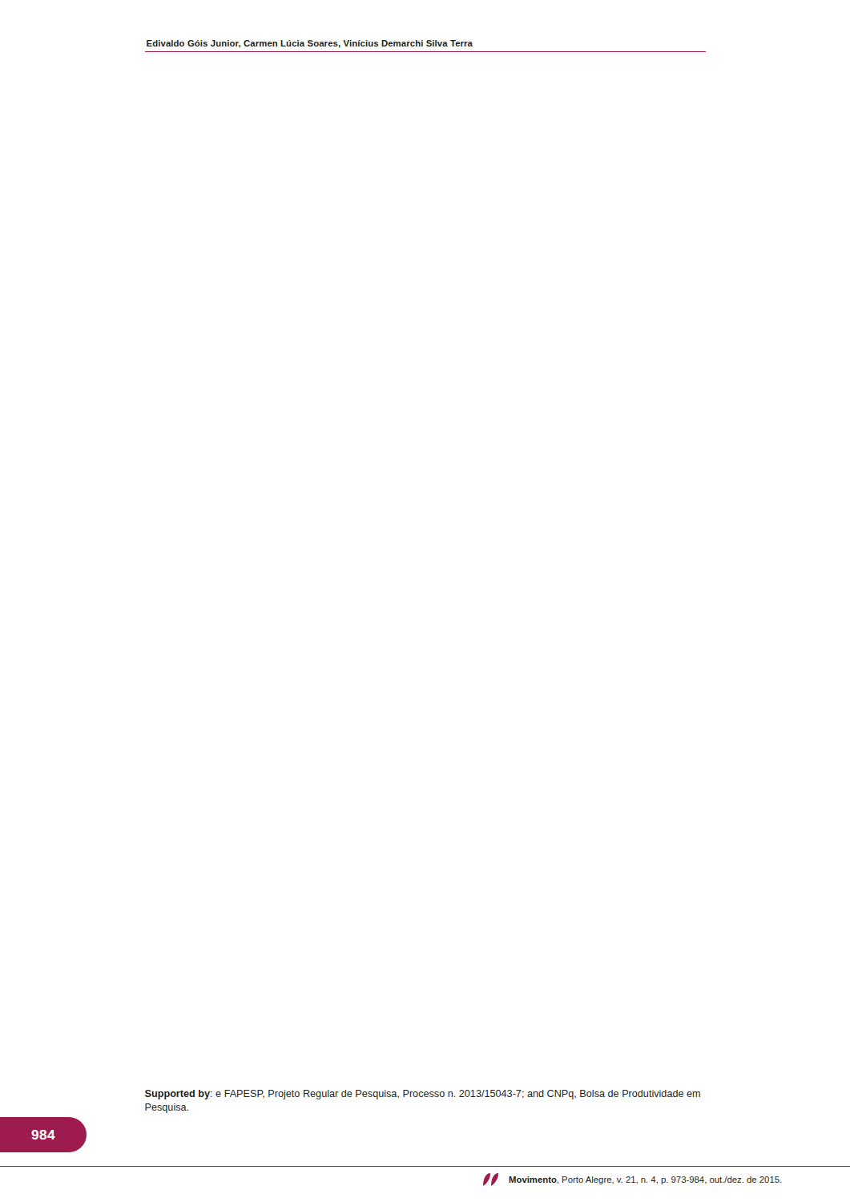Edivaldo Góis Junior, Carmen Lúcia Soares, Vinícius Demarchi Silva Terra
Supported by: e FAPESP, Projeto Regular de Pesquisa, Processo n. 2013/15043-7; and CNPq, Bolsa de Produtividade em Pesquisa.
984
Movimento, Porto Alegre, v. 21, n. 4, p. 973-984, out./dez. de 2015.